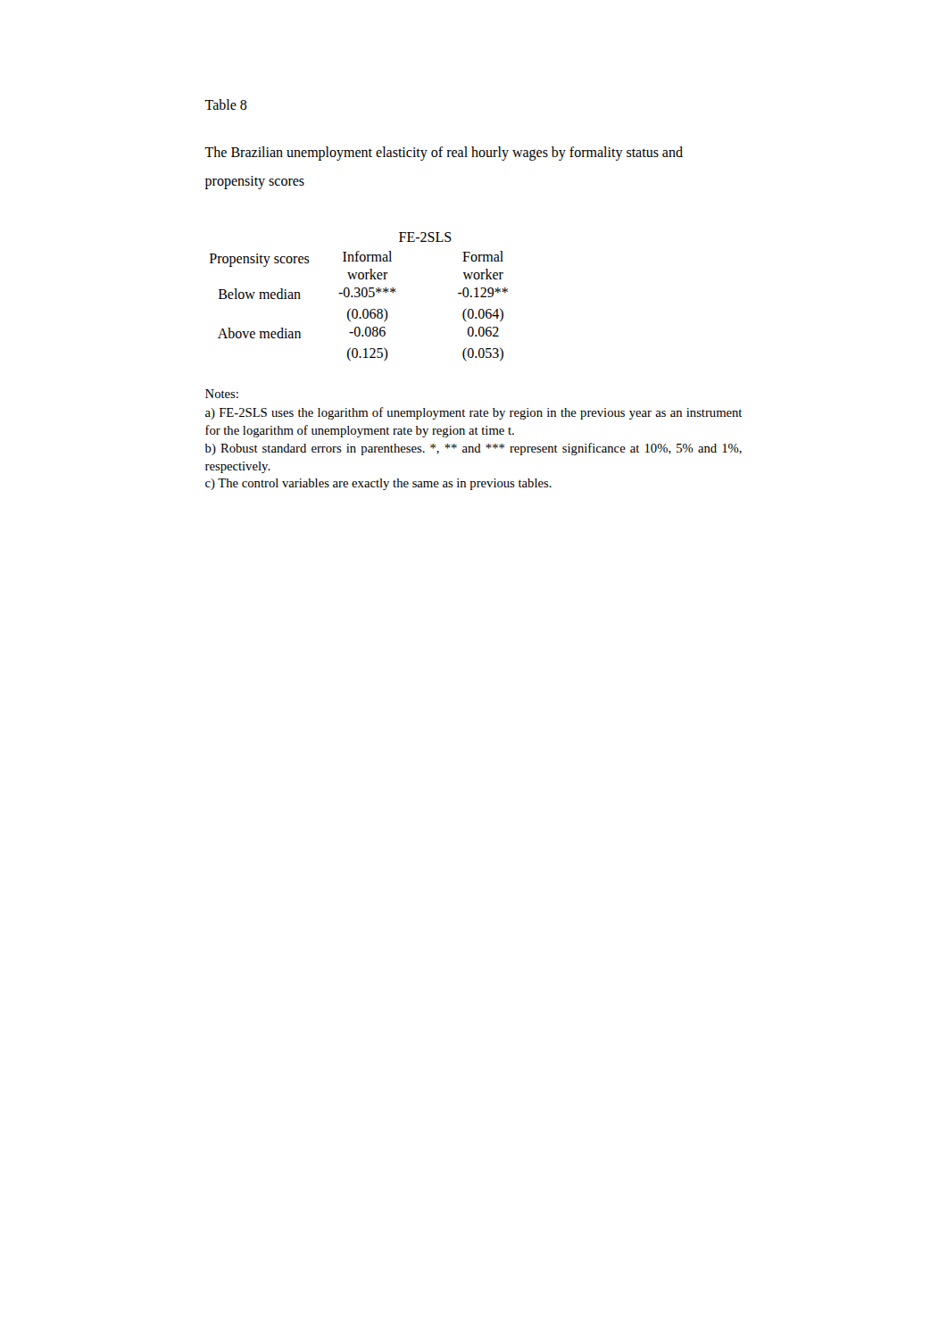Table 8
The Brazilian unemployment elasticity of real hourly wages by formality status and propensity scores
| | FE-2SLS |
| Propensity scores | Informal worker | Formal worker |
| Below median | -0.305*** | -0.129** |
| | (0.068) | (0.064) |
| Above median | -0.086 | 0.062 |
| | (0.125) | (0.053) |
Notes:
a) FE-2SLS uses the logarithm of unemployment rate by region in the previous year as an instrument for the logarithm of unemployment rate by region at time t.
b) Robust standard errors in parentheses. *, ** and *** represent significance at 10%, 5% and 1%, respectively.
c) The control variables are exactly the same as in previous tables.